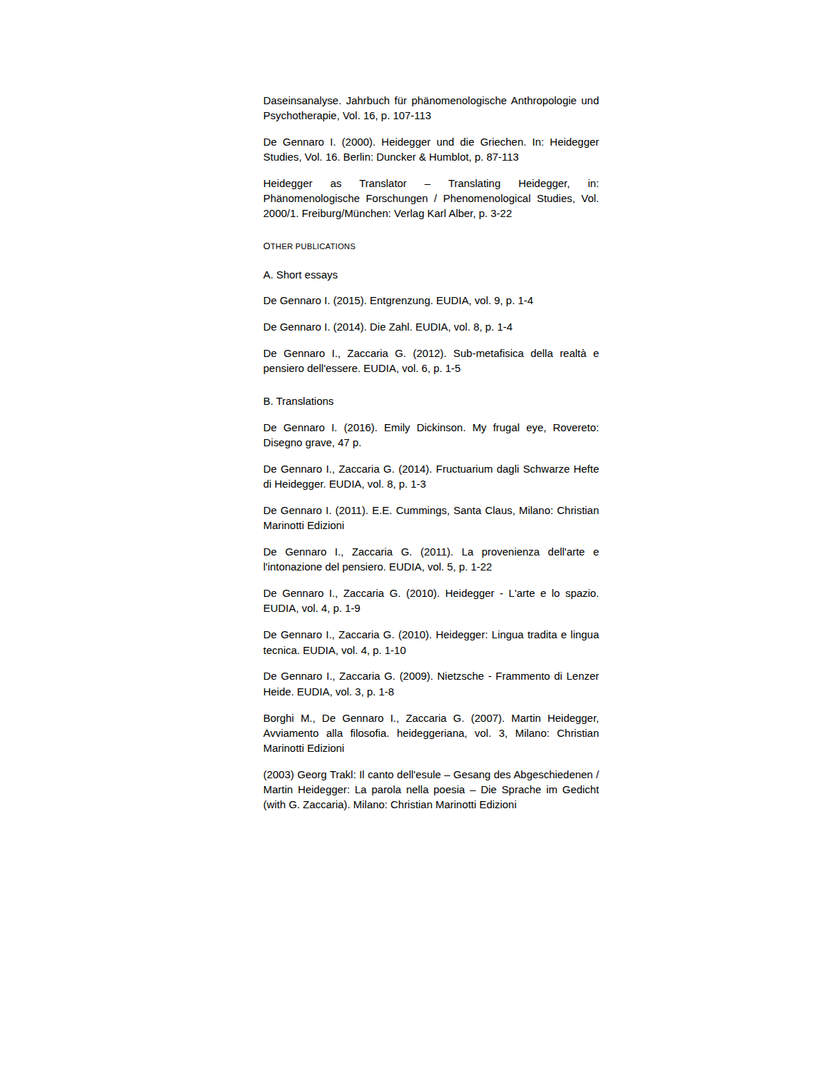Daseinsanalyse. Jahrbuch für phänomenologische Anthropologie und Psychotherapie, Vol. 16, p. 107-113
De Gennaro I. (2000). Heidegger und die Griechen. In: Heidegger Studies, Vol. 16. Berlin: Duncker & Humblot, p. 87-113
Heidegger as Translator – Translating Heidegger, in: Phänomenologische Forschungen / Phenomenological Studies, Vol. 2000/1. Freiburg/München: Verlag Karl Alber, p. 3-22
OTHER PUBLICATIONS
A. Short essays
De Gennaro I. (2015). Entgrenzung. EUDIA, vol. 9, p. 1-4
De Gennaro I. (2014). Die Zahl. EUDIA, vol. 8, p. 1-4
De Gennaro I., Zaccaria G. (2012). Sub-metafisica della realtà e pensiero dell'essere. EUDIA, vol. 6, p. 1-5
B. Translations
De Gennaro I. (2016). Emily Dickinson. My frugal eye, Rovereto: Disegno grave, 47 p.
De Gennaro I., Zaccaria G. (2014). Fructuarium dagli Schwarze Hefte di Heidegger. EUDIA, vol. 8, p. 1-3
De Gennaro I. (2011). E.E. Cummings, Santa Claus, Milano: Christian Marinotti Edizioni
De Gennaro I., Zaccaria G. (2011). La provenienza dell'arte e l'intonazione del pensiero. EUDIA, vol. 5, p. 1-22
De Gennaro I., Zaccaria G. (2010). Heidegger - L'arte e lo spazio. EUDIA, vol. 4, p. 1-9
De Gennaro I., Zaccaria G. (2010). Heidegger: Lingua tradita e lingua tecnica. EUDIA, vol. 4, p. 1-10
De Gennaro I., Zaccaria G. (2009). Nietzsche - Frammento di Lenzer Heide. EUDIA, vol. 3, p. 1-8
Borghi M., De Gennaro I., Zaccaria G. (2007). Martin Heidegger, Avviamento alla filosofia. heideggeriana, vol. 3, Milano: Christian Marinotti Edizioni
(2003) Georg Trakl: Il canto dell'esule – Gesang des Abgeschiedenen / Martin Heidegger: La parola nella poesia – Die Sprache im Gedicht (with G. Zaccaria). Milano: Christian Marinotti Edizioni